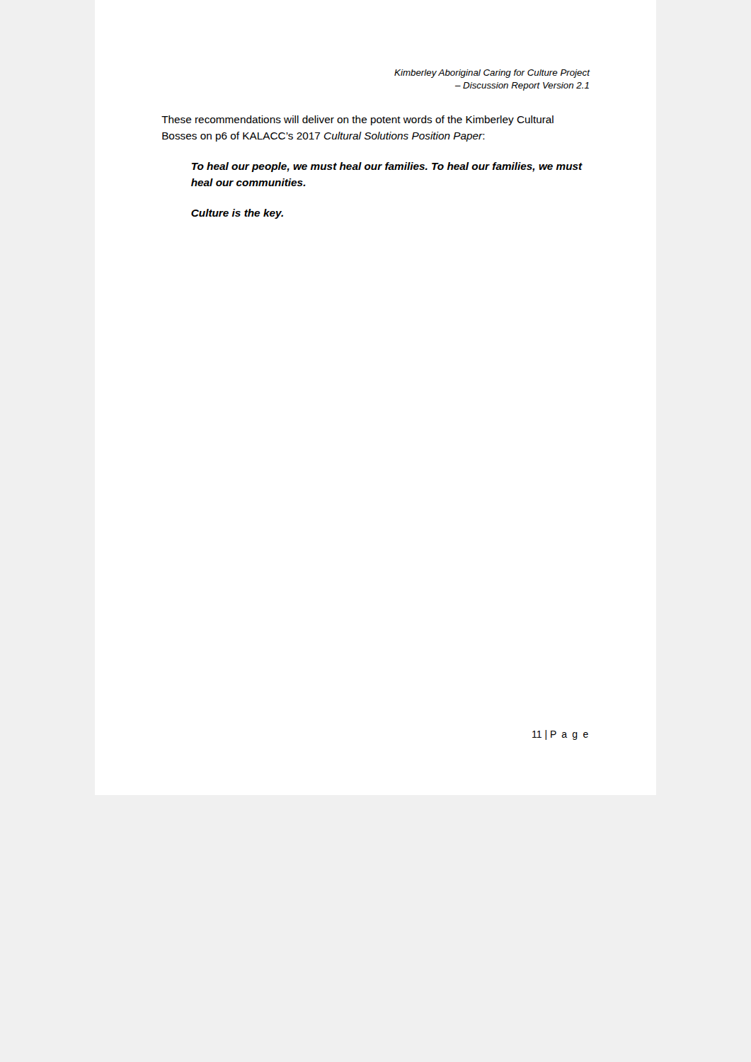Kimberley Aboriginal Caring for Culture Project – Discussion Report Version 2.1
These recommendations will deliver on the potent words of the Kimberley Cultural Bosses on p6 of KALACC’s 2017 Cultural Solutions Position Paper:
To heal our people, we must heal our families. To heal our families, we must heal our communities.
Culture is the key.
11 | P a g e